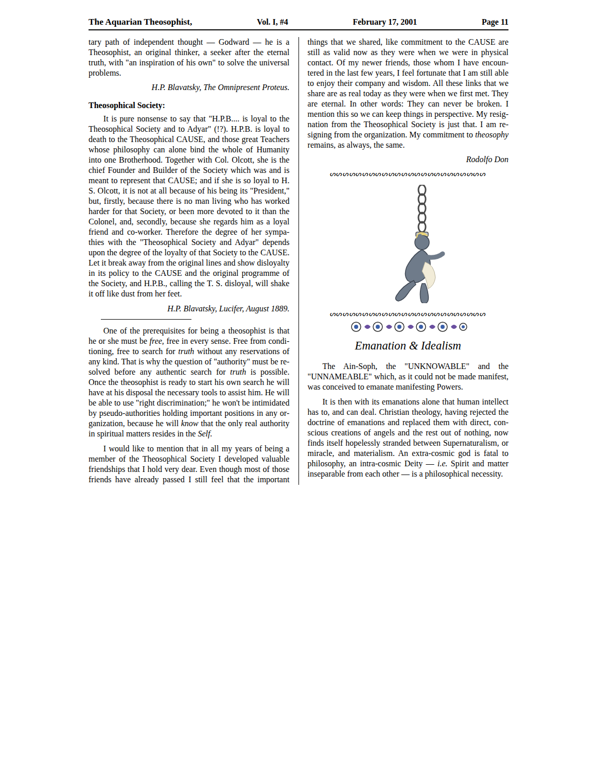The Aquarian Theosophist, Vol. I, #4 February 17, 2001 Page 11
tary path of independent thought — Godward — he is a Theosophist, an original thinker, a seeker after the eternal truth, with "an inspiration of his own" to solve the universal problems.
H.P. Blavatsky, The Omnipresent Proteus.
Theosophical Society:
It is pure nonsense to say that "H.P.B.... is loyal to the Theosophical Society and to Adyar" (!?). H.P.B. is loyal to death to the Theosophical CAUSE, and those great Teachers whose philosophy can alone bind the whole of Humanity into one Brotherhood. Together with Col. Olcott, she is the chief Founder and Builder of the Society which was and is meant to represent that CAUSE; and if she is so loyal to H. S. Olcott, it is not at all because of his being its "President," but, firstly, because there is no man living who has worked harder for that Society, or been more devoted to it than the Colonel, and, secondly, because she regards him as a loyal friend and co-worker. Therefore the degree of her sympathies with the "Theosophical Society and Adyar" depends upon the degree of the loyalty of that Society to the CAUSE. Let it break away from the original lines and show disloyalty in its policy to the CAUSE and the original programme of the Society, and H.P.B., calling the T. S. disloyal, will shake it off like dust from her feet.
H.P. Blavatsky, Lucifer, August 1889.
One of the prerequisites for being a theosophist is that he or she must be free, free in every sense. Free from conditioning, free to search for truth without any reservations of any kind. That is why the question of "authority" must be resolved before any authentic search for truth is possible. Once the theosophist is ready to start his own search he will have at his disposal the necessary tools to assist him. He will be able to use "right discrimination;" he won't be intimidated by pseudo-authorities holding important positions in any organization, because he will know that the only real authority in spiritual matters resides in the Self.
I would like to mention that in all my years of being a member of the Theosophical Society I developed valuable friendships that I hold very dear. Even though most of those friends have already passed I still feel that the important things that we shared, like commitment to the CAUSE are still as valid now as they were when we were in physical contact. Of my newer friends, those whom I have encountered in the last few years, I feel fortunate that I am still able to enjoy their company and wisdom. All these links that we share are as real today as they were when we first met. They are eternal. In other words: They can never be broken. I mention this so we can keep things in perspective. My resignation from the Theosophical Society is just that. I am resigning from the organization. My commitment to theosophy remains, as always, the same.
Rodolfo Don
ᔕᔕᔕᔕᔕᔕᔕᔕᔕᔕᔕᔕᔕᔕᔕᔕᔕᔕᔕᔕᔕᔕᔕᔕ
ᔕᔕᔕᔕᔕᔕᔕᔕᔕᔕᔕᔕᔕᔕᔕᔕᔕᔕᔕᔕᔕᔕᔕᔕ
Emanation & Idealism
The Ain-Soph, the "UNKNOWABLE" and the "UNNAMEABLE" which, as it could not be made manifest, was conceived to emanate manifesting Powers.
It is then with its emanations alone that human intellect has to, and can deal. Christian theology, having rejected the doctrine of emanations and replaced them with direct, conscious creations of angels and the rest out of nothing, now finds itself hopelessly stranded between Supernaturalism, or miracle, and materialism. An extra-cosmic god is fatal to philosophy, an intra-cosmic Deity — i.e. Spirit and matter inseparable from each other — is a philosophical necessity.